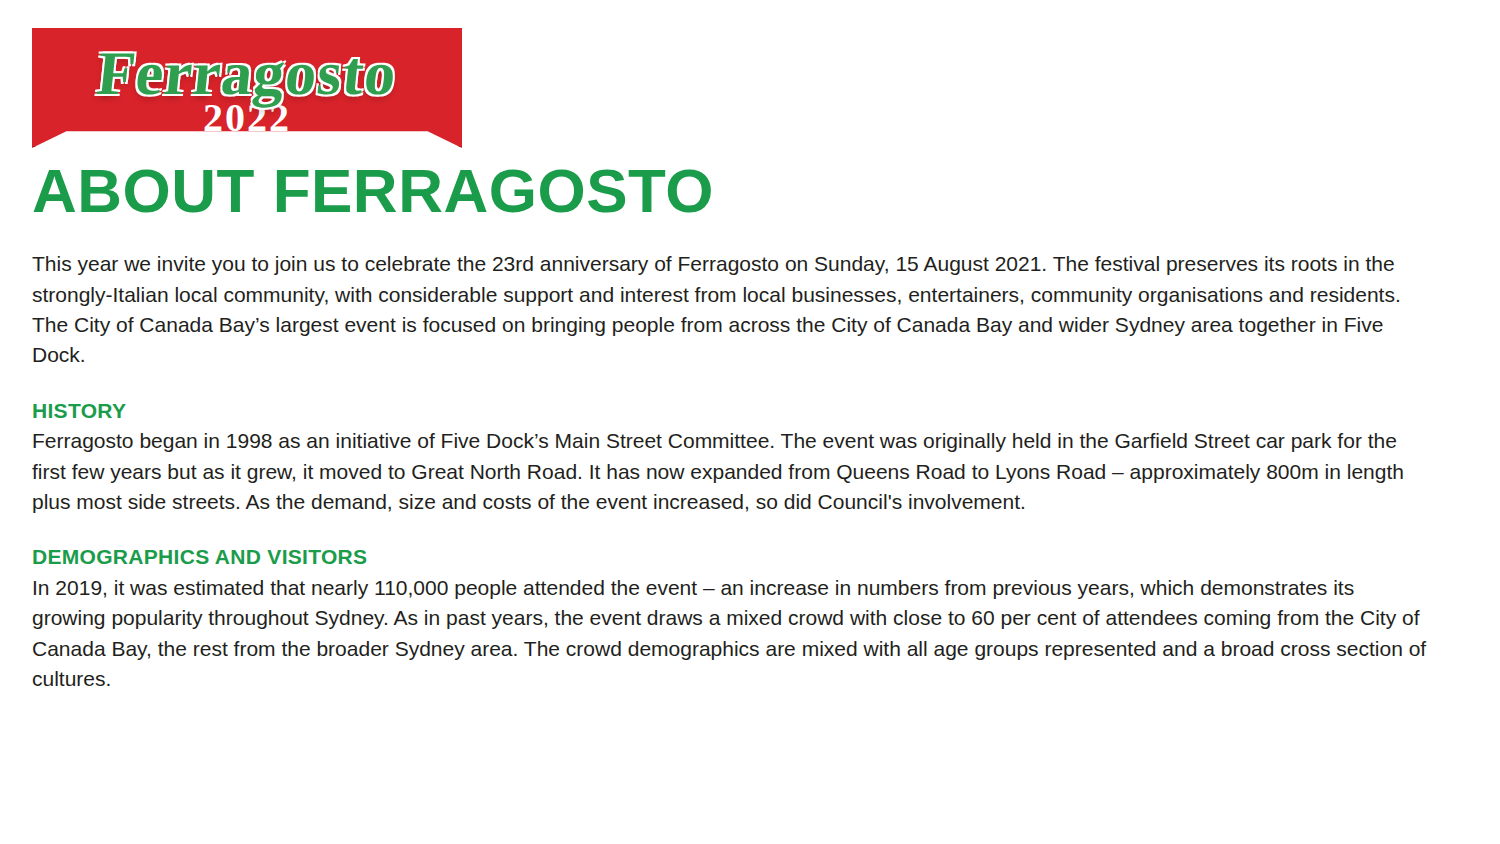Ferragosto 2022
ABOUT FERRAGOSTO
This year we invite you to join us to celebrate the 23rd anniversary of Ferragosto on Sunday, 15 August 2021. The festival preserves its roots in the strongly-Italian local community, with considerable support and interest from local businesses, entertainers, community organisations and residents. The City of Canada Bay’s largest event is focused on bringing people from across the City of Canada Bay and wider Sydney area together in Five Dock.
HISTORY
Ferragosto began in 1998 as an initiative of Five Dock’s Main Street Committee. The event was originally held in the Garfield Street car park for the first few years but as it grew, it moved to Great North Road. It has now expanded from Queens Road to Lyons Road – approximately 800m in length plus most side streets. As the demand, size and costs of the event increased, so did Council's involvement.
DEMOGRAPHICS AND VISITORS
In 2019, it was estimated that nearly 110,000 people attended the event – an increase in numbers from previous years, which demonstrates its growing popularity throughout Sydney. As in past years, the event draws a mixed crowd with close to 60 per cent of attendees coming from the City of Canada Bay, the rest from the broader Sydney area. The crowd demographics are mixed with all age groups represented and a broad cross section of cultures.